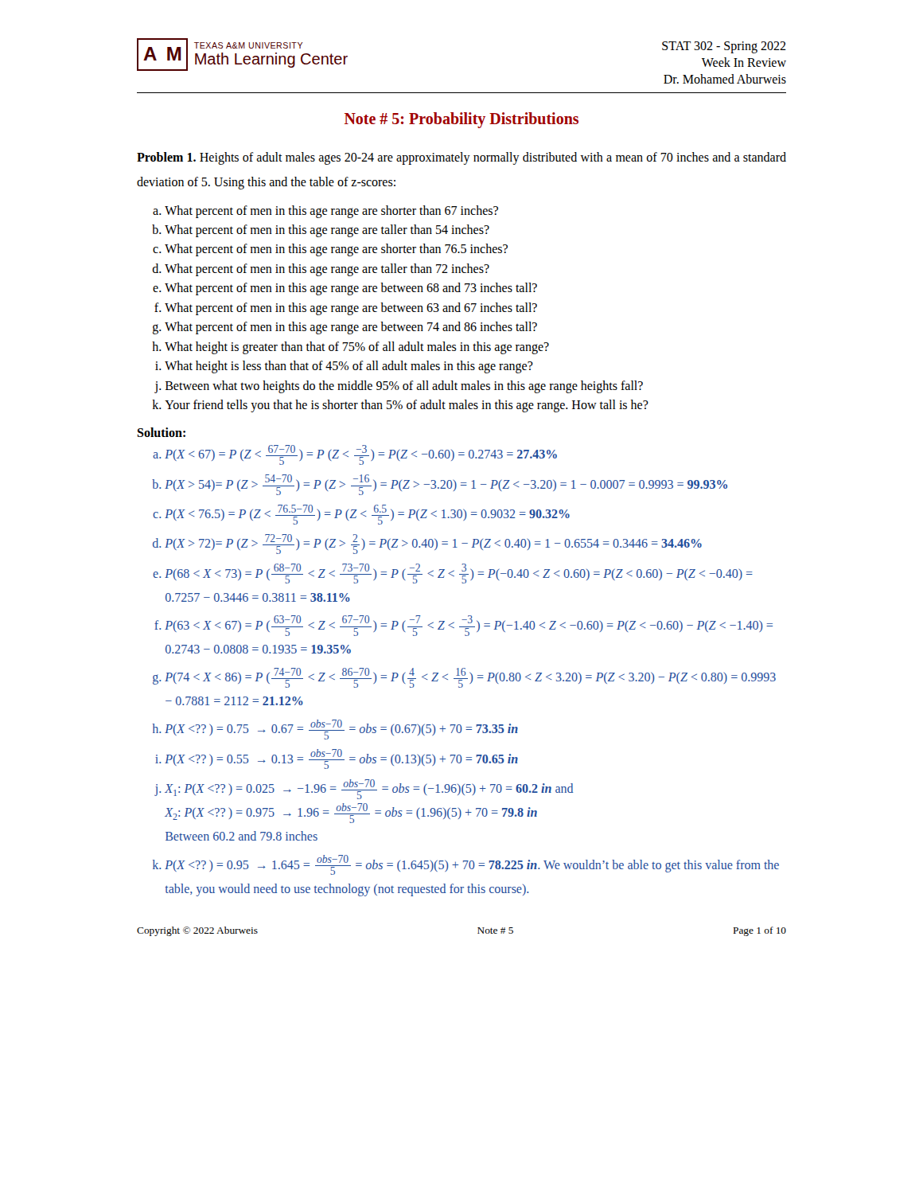A M
Texas A&M University
Math Learning Center
STAT 302 - Spring 2022
Week In Review
Dr. Mohamed Aburweis
Note # 5: Probability Distributions
Problem 1. Heights of adult males ages 20-24 are approximately normally distributed with a mean of 70 inches and a standard deviation of 5. Using this and the table of z-scores:
What percent of men in this age range are shorter than 67 inches?
What percent of men in this age range are taller than 54 inches?
What percent of men in this age range are shorter than 76.5 inches?
What percent of men in this age range are taller than 72 inches?
What percent of men in this age range are between 68 and 73 inches tall?
What percent of men in this age range are between 63 and 67 inches tall?
What percent of men in this age range are between 74 and 86 inches tall?
What height is greater than that of 75% of all adult males in this age range?
What height is less than that of 45% of all adult males in this age range?
Between what two heights do the middle 95% of all adult males in this age range heights fall?
Your friend tells you that he is shorter than 5% of adult males in this age range. How tall is he?
Solution:
P(X < 67) = P (Z < 67−705) = P (Z < −35) = P(Z < −0.60) = 0.2743 = 27.43%
P(X > 54)= P (Z > 54−705) = P (Z > −165) = P(Z > −3.20) = 1 − P(Z < −3.20) = 1 − 0.0007 = 0.9993 = 99.93%
P(X < 76.5) = P (Z < 76.5−705) = P (Z < 6.55) = P(Z < 1.30) = 0.9032 = 90.32%
P(X > 72)= P (Z > 72−705) = P (Z > 25) = P(Z > 0.40) = 1 − P(Z < 0.40) = 1 − 0.6554 = 0.3446 = 34.46%
P(68 < X < 73) = P (68−705 < Z < 73−705) = P (−25 < Z < 35) = P(−0.40 < Z < 0.60) = P(Z < 0.60) − P(Z < −0.40) = 0.7257 − 0.3446 = 0.3811 = 38.11%
P(63 < X < 67) = P (63−705 < Z < 67−705) = P (−75 < Z < −35) = P(−1.40 < Z < −0.60) = P(Z < −0.60) − P(Z < −1.40) = 0.2743 − 0.0808 = 0.1935 = 19.35%
P(74 < X < 86) = P (74−705 < Z < 86−705) = P (45 < Z < 165) = P(0.80 < Z < 3.20) = P(Z < 3.20) − P(Z < 0.80) = 0.9993 − 0.7881 = 2112 = 21.12%
P(X <?? ) = 0.75 → 0.67 = obs−705 = obs = (0.67)(5) + 70 = 73.35 in
P(X <?? ) = 0.55 → 0.13 = obs−705 = obs = (0.13)(5) + 70 = 70.65 in
X 1: P(X <?? ) = 0.025 → −1.96 = obs−705 = obs = (−1.96)(5) + 70 = 60.2 in and X 2: P(X <?? ) = 0.975 → 1.96 = obs−705 = obs = (1.96)(5) + 70 = 79.8 in Between 60.2 and 79.8 inches
P(X <?? ) = 0.95 → 1.645 = obs−705 = obs = (1.645)(5) + 70 = 78.225 in. We wouldn’t be able to get this value from the table, you would need to use technology (not requested for this course).
Copyright © 2022 Aburweis Note # 5 Page 1 of 10